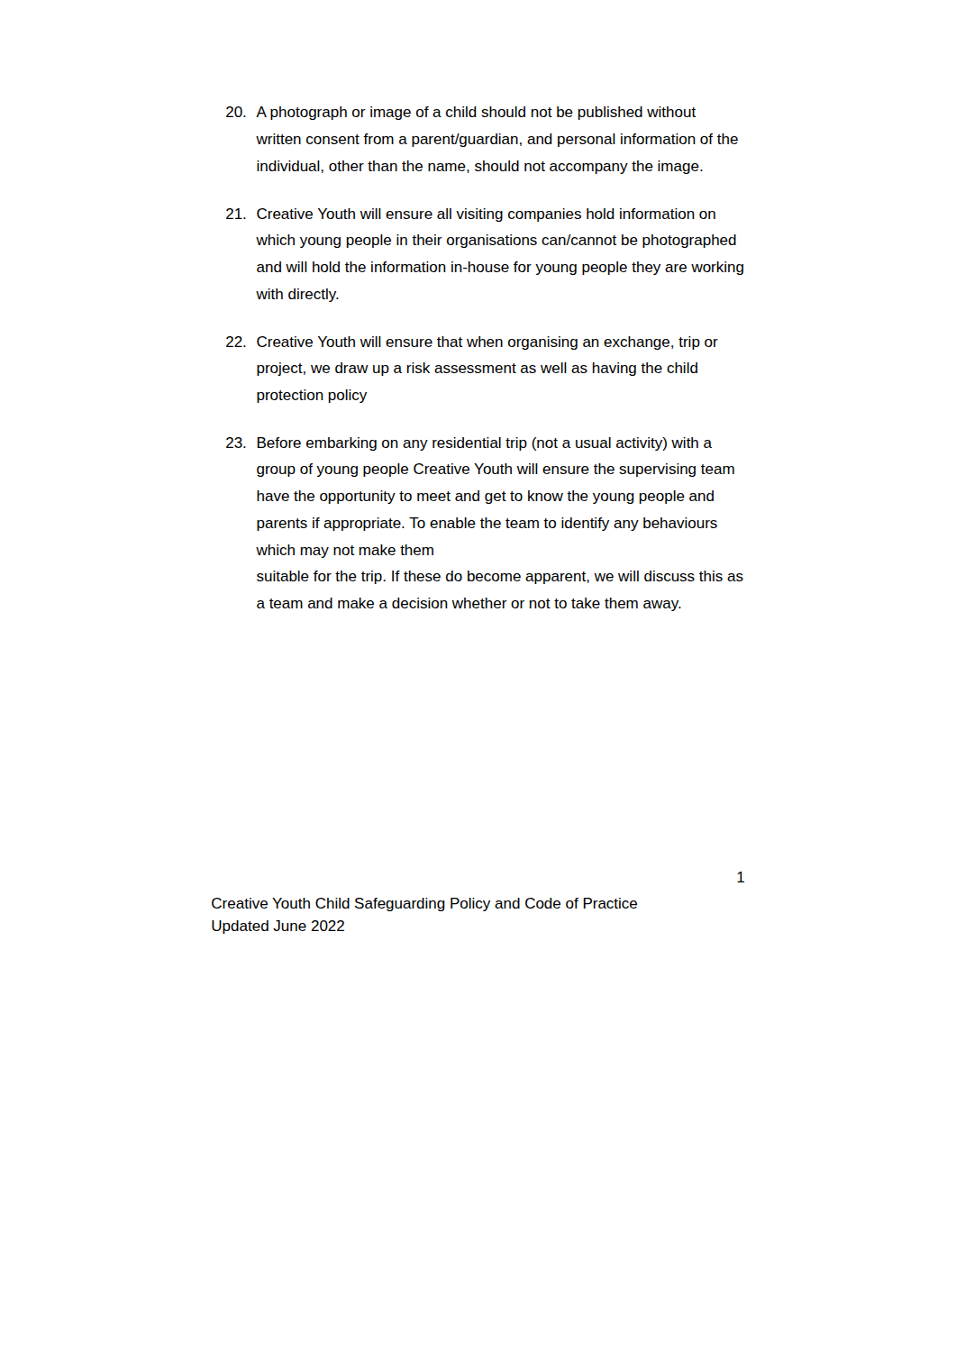A photograph or image of a child should not be published without written consent from a parent/guardian, and personal information of the individual, other than the name, should not accompany the image.
Creative Youth will ensure all visiting companies hold information on which young people in their organisations can/cannot be photographed and will hold the information in-house for young people they are working with directly.
Creative Youth will ensure that when organising an exchange, trip or project, we draw up a risk assessment as well as having the child protection policy
Before embarking on any residential trip (not a usual activity) with a group of young people Creative Youth will ensure the supervising team have the opportunity to meet and get to know the young people and parents if appropriate. To enable the team to identify any behaviours which may not make them
suitable for the trip. If these do become apparent, we will discuss this as a team and make a decision whether or not to take them away.
1
Creative Youth Child Safeguarding Policy and Code of Practice
Updated June 2022